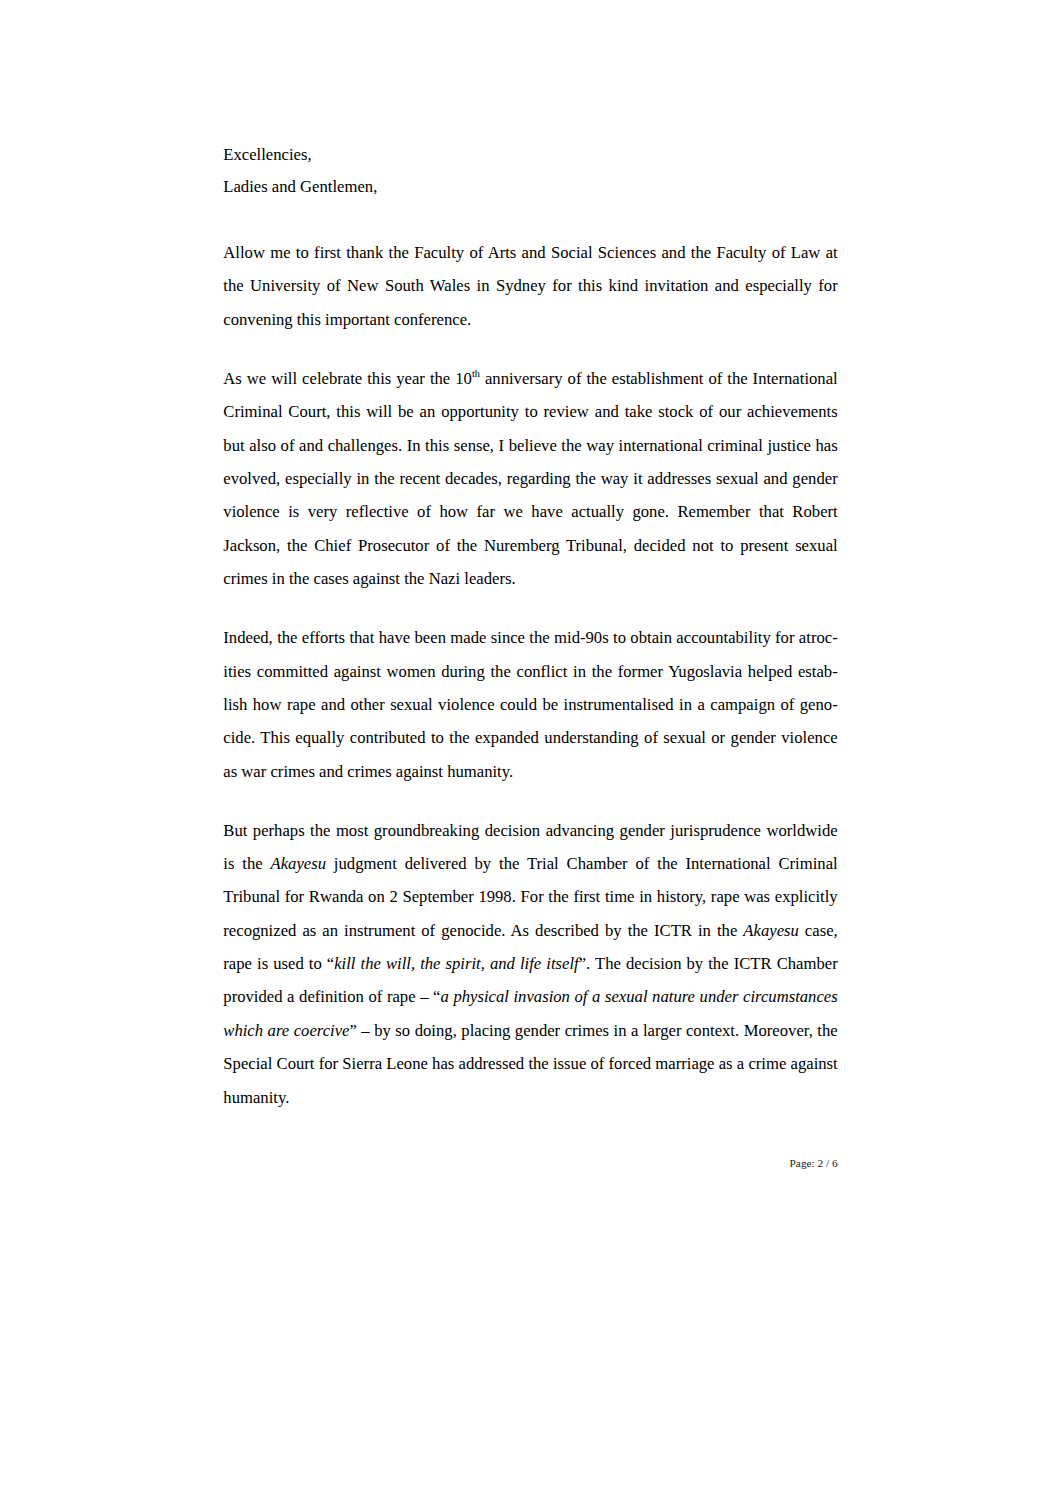Excellencies,
Ladies and Gentlemen,
Allow me to first thank the Faculty of Arts and Social Sciences and the Faculty of Law at the University of New South Wales in Sydney for this kind invitation and especially for convening this important conference.
As we will celebrate this year the 10th anniversary of the establishment of the International Criminal Court, this will be an opportunity to review and take stock of our achievements but also of and challenges. In this sense, I believe the way international criminal justice has evolved, especially in the recent decades, regarding the way it addresses sexual and gender violence is very reflective of how far we have actually gone. Remember that Robert Jackson, the Chief Prosecutor of the Nuremberg Tribunal, decided not to present sexual crimes in the cases against the Nazi leaders.
Indeed, the efforts that have been made since the mid-90s to obtain accountability for atrocities committed against women during the conflict in the former Yugoslavia helped establish how rape and other sexual violence could be instrumentalised in a campaign of genocide. This equally contributed to the expanded understanding of sexual or gender violence as war crimes and crimes against humanity.
But perhaps the most groundbreaking decision advancing gender jurisprudence worldwide is the Akayesu judgment delivered by the Trial Chamber of the International Criminal Tribunal for Rwanda on 2 September 1998. For the first time in history, rape was explicitly recognized as an instrument of genocide. As described by the ICTR in the Akayesu case, rape is used to “kill the will, the spirit, and life itself”. The decision by the ICTR Chamber provided a definition of rape – “a physical invasion of a sexual nature under circumstances which are coercive” – by so doing, placing gender crimes in a larger context. Moreover, the Special Court for Sierra Leone has addressed the issue of forced marriage as a crime against humanity.
Page: 2 / 6